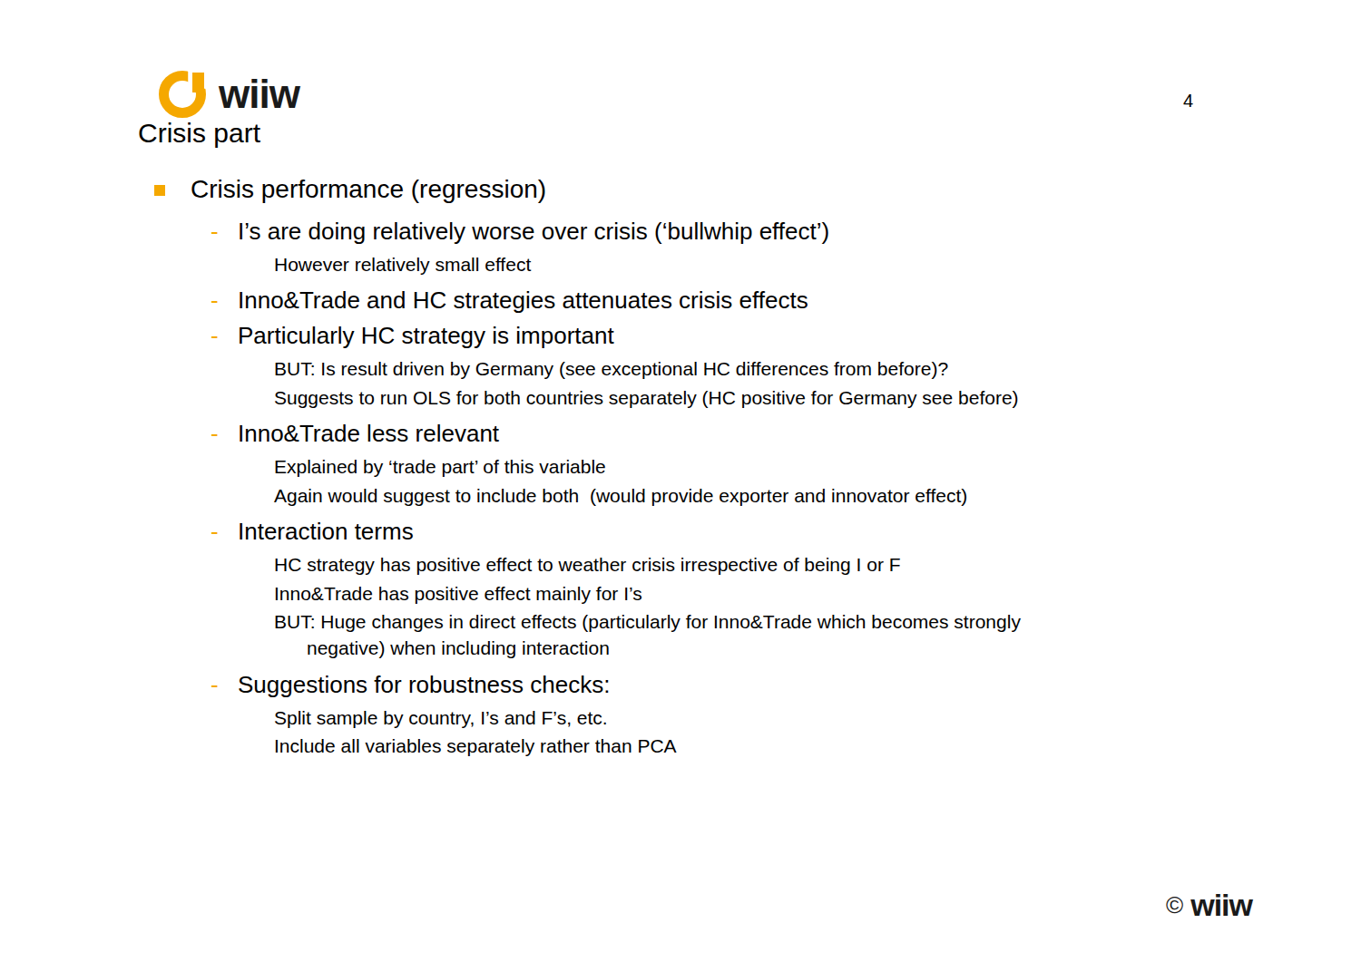4
wiiw
Crisis part
Crisis performance (regression)
I’s are doing relatively worse over crisis (‘bullwhip effect’)
However relatively small effect
Inno&Trade and HC strategies attenuates crisis effects
Particularly HC strategy is important
BUT: Is result driven by Germany (see exceptional HC differences from before)?
Suggests to run OLS for both countries separately (HC positive for Germany see before)
Inno&Trade less relevant
Explained by ‘trade part’ of this variable
Again would suggest to include both (would provide exporter and innovator effect)
Interaction terms
HC strategy has positive effect to weather crisis irrespective of being I or F
Inno&Trade has positive effect mainly for I’s
BUT: Huge changes in direct effects (particularly for Inno&Trade which becomes stronglynegative) when including interaction
Suggestions for robustness checks:
Split sample by country, I’s and F’s, etc.
Include all variables separately rather than PCA
© wiiw